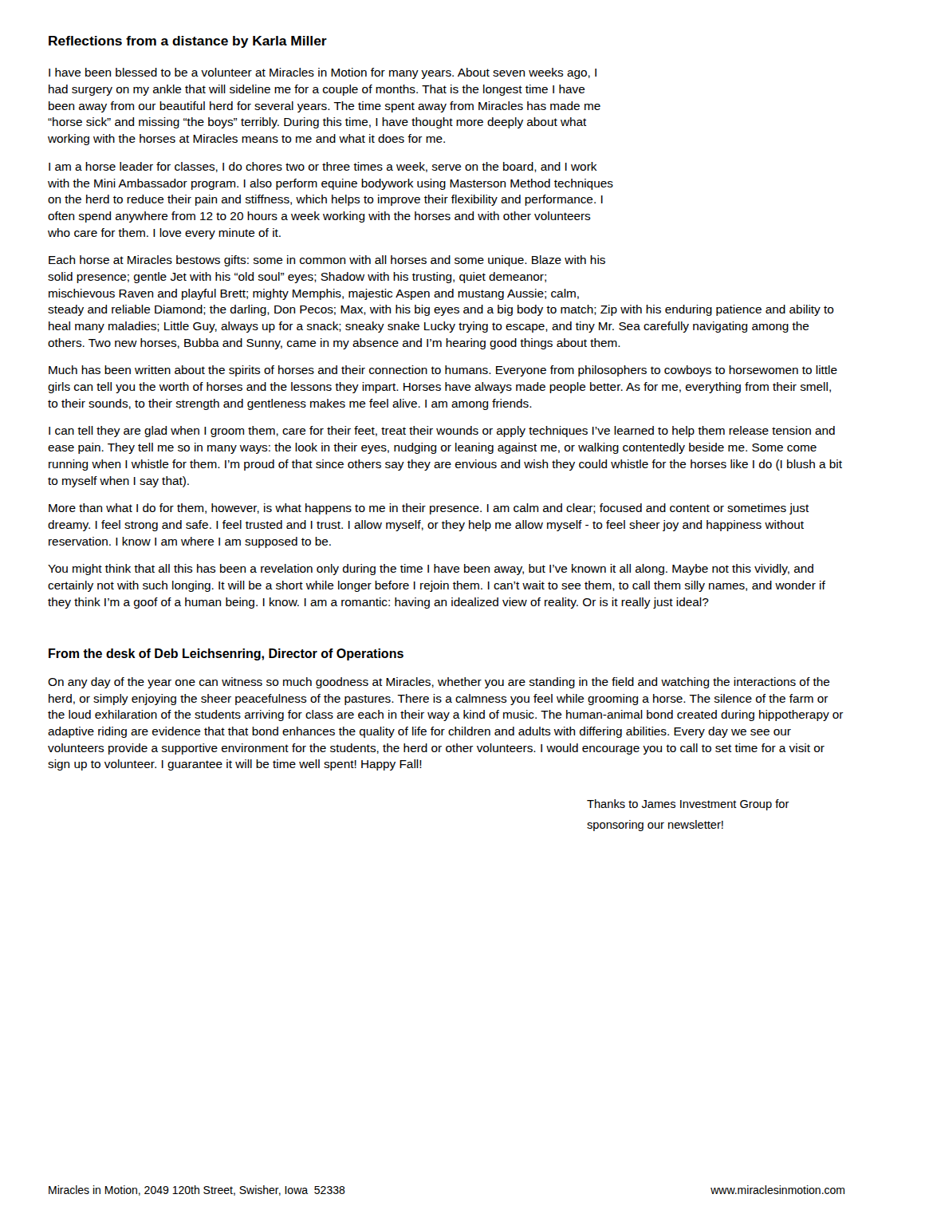Reflections from a distance by Karla Miller
I have been blessed to be a volunteer at Miracles in Motion for many years. About seven weeks ago, I had surgery on my ankle that will sideline me for a couple of months. That is the longest time I have been away from our beautiful herd for several years. The time spent away from Miracles has made me “horse sick” and missing “the boys” terribly. During this time, I have thought more deeply about what working with the horses at Miracles means to me and what it does for me.
I am a horse leader for classes, I do chores two or three times a week, serve on the board, and I work with the Mini Ambassador program. I also perform equine bodywork using Masterson Method techniques on the herd to reduce their pain and stiffness, which helps to improve their flexibility and performance. I often spend anywhere from 12 to 20 hours a week working with the horses and with other volunteers who care for them. I love every minute of it.
Each horse at Miracles bestows gifts: some in common with all horses and some unique. Blaze with his solid presence; gentle Jet with his “old soul” eyes; Shadow with his trusting, quiet demeanor; mischievous Raven and playful Brett; mighty Memphis, majestic Aspen and mustang Aussie; calm, steady and reliable Diamond; the darling, Don Pecos; Max, with his big eyes and a big body to match; Zip with his enduring patience and ability to heal many maladies; Little Guy, always up for a snack; sneaky snake Lucky trying to escape, and tiny Mr. Sea carefully navigating among the others. Two new horses, Bubba and Sunny, came in my absence and I’m hearing good things about them.
Much has been written about the spirits of horses and their connection to humans. Everyone from philosophers to cowboys to horsewomen to little girls can tell you the worth of horses and the lessons they impart. Horses have always made people better. As for me, everything from their smell, to their sounds, to their strength and gentleness makes me feel alive. I am among friends.
I can tell they are glad when I groom them, care for their feet, treat their wounds or apply techniques I’ve learned to help them release tension and ease pain. They tell me so in many ways: the look in their eyes, nudging or leaning against me, or walking contentedly beside me. Some come running when I whistle for them. I’m proud of that since others say they are envious and wish they could whistle for the horses like I do (I blush a bit to myself when I say that).
More than what I do for them, however, is what happens to me in their presence. I am calm and clear; focused and content or sometimes just dreamy. I feel strong and safe. I feel trusted and I trust. I allow myself, or they help me allow myself - to feel sheer joy and happiness without reservation. I know I am where I am supposed to be.
You might think that all this has been a revelation only during the time I have been away, but I’ve known it all along. Maybe not this vividly, and certainly not with such longing. It will be a short while longer before I rejoin them. I can’t wait to see them, to call them silly names, and wonder if they think I’m a goof of a human being. I know. I am a romantic: having an idealized view of reality. Or is it really just ideal?
From the desk of Deb Leichsenring, Director of Operations
On any day of the year one can witness so much goodness at Miracles, whether you are standing in the field and watching the interactions of the herd, or simply enjoying the sheer peacefulness of the pastures. There is a calmness you feel while grooming a horse. The silence of the farm or the loud exhilaration of the students arriving for class are each in their way a kind of music. The human-animal bond created during hippotherapy or adaptive riding are evidence that that bond enhances the quality of life for children and adults with differing abilities. Every day we see our volunteers provide a supportive environment for the students, the herd or other volunteers. I would encourage you to call to set time for a visit or sign up to volunteer. I guarantee it will be time well spent! Happy Fall!
Thanks to James Investment Group for
sponsoring our newsletter!
Miracles in Motion, 2049 120th Street, Swisher, Iowa 52338 www.miraclesinmotion.com